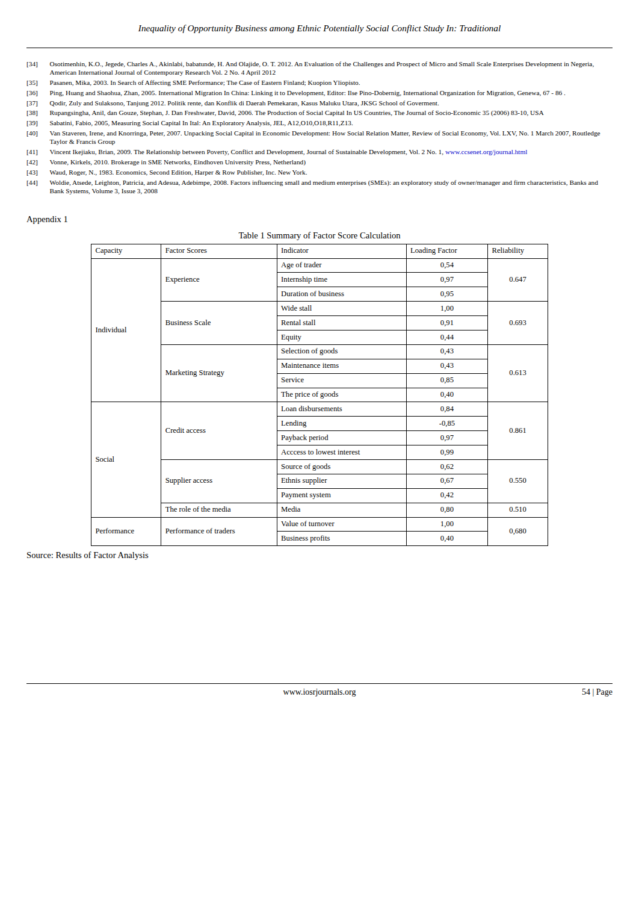Inequality of Opportunity Business among Ethnic Potentially Social Conflict Study In: Traditional
| [34] | Osotimenhin, K.O., Jegede, Charles A., Akinlabi, babatunde, H. And Olajide, O. T. 2012. An Evaluation of the Challenges and Prospect of Micro and Small Scale Enterprises Development in Negeria, American International Journal of Contemporary Research Vol. 2 No. 4 April 2012 |
| [35] | Pasanen, Mika, 2003. In Search of Affecting SME Performance; The Case of Eastern Finland; Kuopion Yliopisto. |
| [36] | Ping, Huang and Shaohua, Zhan, 2005. International Migration In China: Linking it to Development, Editor: Ilse Pino-Dobernig, International Organization for Migration, Genewa, 67 - 86 . |
| [37] | Qodir, Zuly and Sulaksono, Tanjung 2012. Politik rente, dan Konflik di Daerah Pemekaran, Kasus Maluku Utara, JKSG School of Goverment. |
| [38] | Rupangsingha, Anil, dan Gouze, Stephan, J. Dan Freshwater, David, 2006. The Production of Social Capital In US Countries, The Journal of Socio-Economic 35 (2006) 83-10, USA |
| [39] | Sabatini, Fabio, 2005, Measuring Social Capital In Ital: An Exploratory Analysis, JEL, A12,O10,O18,R11,Z13. |
| [40] | Van Staveren, Irene, and Knorringa, Peter, 2007. Unpacking Social Capital in Economic Development: How Social Relation Matter, Review of Social Economy, Vol. LXV, No. 1 March 2007, Routledge Taylor & Francis Group |
| [41] | Vincent Ikejiaku, Brian, 2009. The Relationship between Poverty, Conflict and Development, Journal of Sustainable Development, Vol. 2 No. 1, www.ccsenet.org/journal.html |
| [42] | Vonne, Kirkels, 2010. Brokerage in SME Networks, Eindhoven University Press, Netherland) |
| [43] | Waud, Roger, N., 1983. Economics, Second Edition, Harper & Row Publisher, Inc. New York. |
| [44] | Woldie, Atsede, Leighton, Patricia, and Adesua, Adebimpe, 2008. Factors influencing small and medium enterprises (SMEs): an exploratory study of owner/manager and firm characteristics, Banks and Bank Systems, Volume 3, Issue 3, 2008 |
Appendix 1
Table 1 Summary of Factor Score Calculation
| Capacity | Factor Scores | Indicator | Loading Factor | Reliability |
| --- | --- | --- | --- | --- |
| Individual | Experience | Age of trader | 0,54 | 0.647 |
| Internship time | 0,97 |
| Duration of business | 0,95 |
| Business Scale | Wide stall | 1,00 | 0.693 |
| Rental stall | 0,91 |
| Equity | 0,44 |
| Marketing Strategy | Selection of goods | 0,43 | 0.613 |
| Maintenance items | 0,43 |
| Service | 0,85 |
| The price of goods | 0,40 |
| Social | Credit access | Loan disbursements | 0,84 | 0.861 |
| Lending | -0,85 |
| Payback period | 0,97 |
| Acccess to lowest interest | 0,99 |
| Supplier access | Source of goods | 0,62 | 0.550 |
| Ethnis supplier | 0,67 |
| Payment system | 0,42 |
| The role of the media | Media | 0,80 | 0.510 |
| Performance | Performance of traders | Value of turnover | 1,00 | 0,680 |
| Business profits | 0,40 |
Source: Results of Factor Analysis
www.iosrjournals.org 54 | Page